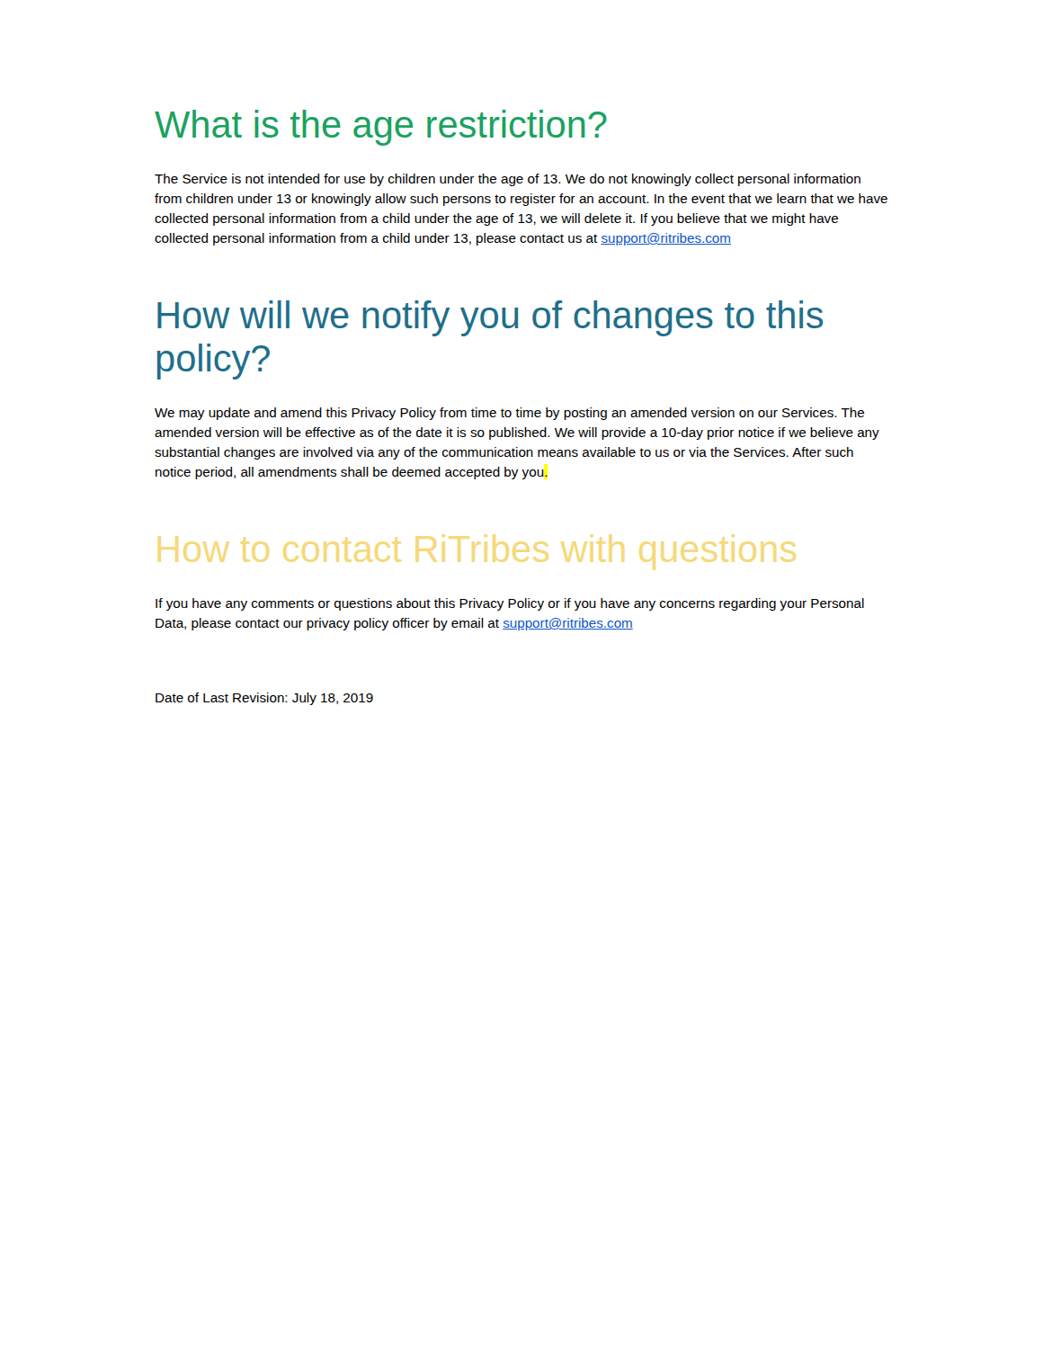What is the age restriction?
The Service is not intended for use by children under the age of 13. We do not knowingly collect personal information from children under 13 or knowingly allow such persons to register for an account. In the event that we learn that we have collected personal information from a child under the age of 13, we will delete it. If you believe that we might have collected personal information from a child under 13, please contact us at support@ritribes.com
How will we notify you of changes to this policy?
We may update and amend this Privacy Policy from time to time by posting an amended version on our Services. The amended version will be effective as of the date it is so published. We will provide a 10-day prior notice if we believe any substantial changes are involved via any of the communication means available to us or via the Services. After such notice period, all amendments shall be deemed accepted by you.
How to contact RiTribes with questions
If you have any comments or questions about this Privacy Policy or if you have any concerns regarding your Personal Data, please contact our privacy policy officer by email at support@ritribes.com
Date of Last Revision: July 18, 2019